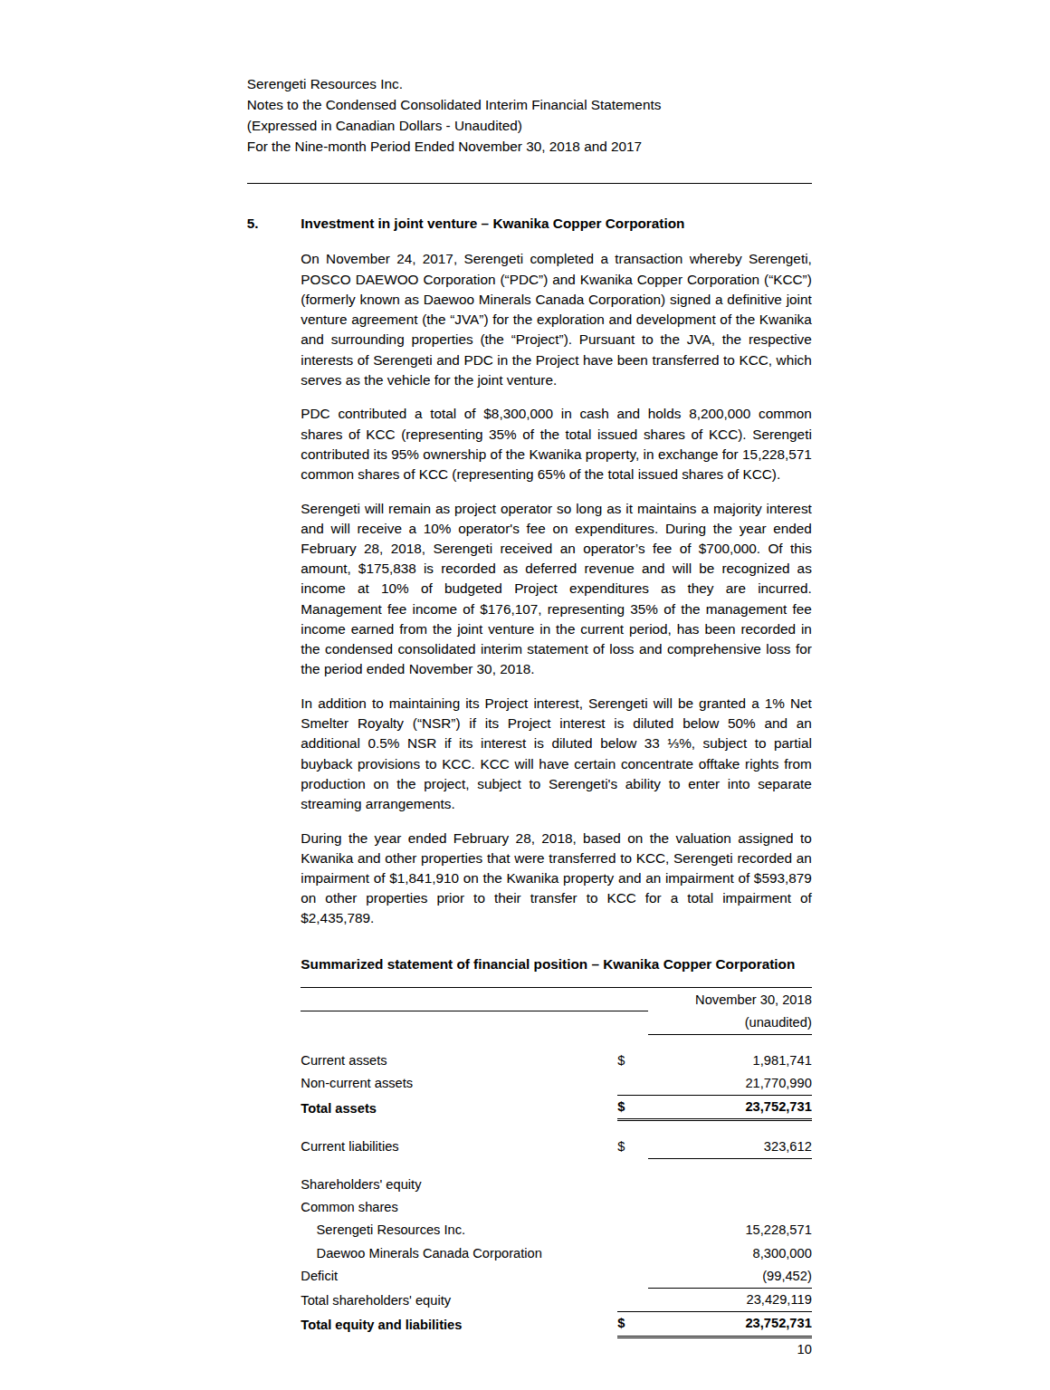Serengeti Resources Inc.
Notes to the Condensed Consolidated Interim Financial Statements
(Expressed in Canadian Dollars - Unaudited)
For the Nine-month Period Ended November 30, 2018 and 2017
5.
Investment in joint venture – Kwanika Copper Corporation
On November 24, 2017, Serengeti completed a transaction whereby Serengeti, POSCO DAEWOO Corporation (“PDC”) and Kwanika Copper Corporation (“KCC”) (formerly known as Daewoo Minerals Canada Corporation) signed a definitive joint venture agreement (the “JVA”) for the exploration and development of the Kwanika and surrounding properties (the “Project”). Pursuant to the JVA, the respective interests of Serengeti and PDC in the Project have been transferred to KCC, which serves as the vehicle for the joint venture.
PDC contributed a total of $8,300,000 in cash and holds 8,200,000 common shares of KCC (representing 35% of the total issued shares of KCC). Serengeti contributed its 95% ownership of the Kwanika property, in exchange for 15,228,571 common shares of KCC (representing 65% of the total issued shares of KCC).
Serengeti will remain as project operator so long as it maintains a majority interest and will receive a 10% operator's fee on expenditures. During the year ended February 28, 2018, Serengeti received an operator’s fee of $700,000. Of this amount, $175,838 is recorded as deferred revenue and will be recognized as income at 10% of budgeted Project expenditures as they are incurred. Management fee income of $176,107, representing 35% of the management fee income earned from the joint venture in the current period, has been recorded in the condensed consolidated interim statement of loss and comprehensive loss for the period ended November 30, 2018.
In addition to maintaining its Project interest, Serengeti will be granted a 1% Net Smelter Royalty (“NSR”) if its Project interest is diluted below 50% and an additional 0.5% NSR if its interest is diluted below 33 ⅓%, subject to partial buyback provisions to KCC. KCC will have certain concentrate offtake rights from production on the project, subject to Serengeti's ability to enter into separate streaming arrangements.
During the year ended February 28, 2018, based on the valuation assigned to Kwanika and other properties that were transferred to KCC, Serengeti recorded an impairment of $1,841,910 on the Kwanika property and an impairment of $593,879 on other properties prior to their transfer to KCC for a total impairment of $2,435,789.
Summarized statement of financial position – Kwanika Copper Corporation
| | | November 30, 2018 |
| | | (unaudited) |
| Current assets | $ | 1,981,741 |
| Non-current assets | | 21,770,990 |
| Total assets | $ | 23,752,731 |
| Current liabilities | $ | 323,612 |
| Shareholders' equity | | |
| Common shares | | |
| Serengeti Resources Inc. | | 15,228,571 |
| Daewoo Minerals Canada Corporation | | 8,300,000 |
| Deficit | | (99,452) |
| Total shareholders' equity | | 23,429,119 |
| Total equity and liabilities | $ | 23,752,731 |
10